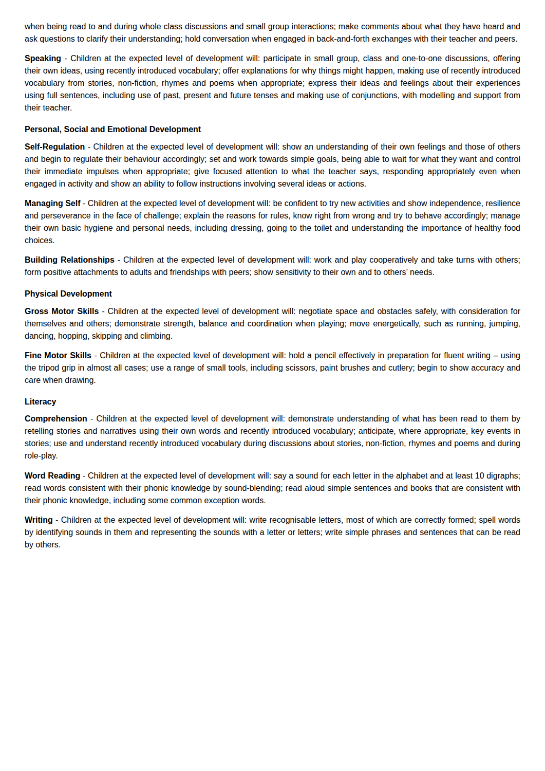when being read to and during whole class discussions and small group interactions; make comments about what they have heard and ask questions to clarify their understanding; hold conversation when engaged in back-and-forth exchanges with their teacher and peers.
Speaking - Children at the expected level of development will: participate in small group, class and one-to-one discussions, offering their own ideas, using recently introduced vocabulary; offer explanations for why things might happen, making use of recently introduced vocabulary from stories, non-fiction, rhymes and poems when appropriate; express their ideas and feelings about their experiences using full sentences, including use of past, present and future tenses and making use of conjunctions, with modelling and support from their teacher.
Personal, Social and Emotional Development
Self-Regulation - Children at the expected level of development will: show an understanding of their own feelings and those of others and begin to regulate their behaviour accordingly; set and work towards simple goals, being able to wait for what they want and control their immediate impulses when appropriate; give focused attention to what the teacher says, responding appropriately even when engaged in activity and show an ability to follow instructions involving several ideas or actions.
Managing Self - Children at the expected level of development will: be confident to try new activities and show independence, resilience and perseverance in the face of challenge; explain the reasons for rules, know right from wrong and try to behave accordingly; manage their own basic hygiene and personal needs, including dressing, going to the toilet and understanding the importance of healthy food choices.
Building Relationships - Children at the expected level of development will: work and play cooperatively and take turns with others; form positive attachments to adults and friendships with peers; show sensitivity to their own and to others’ needs.
Physical Development
Gross Motor Skills - Children at the expected level of development will: negotiate space and obstacles safely, with consideration for themselves and others; demonstrate strength, balance and coordination when playing; move energetically, such as running, jumping, dancing, hopping, skipping and climbing.
Fine Motor Skills - Children at the expected level of development will: hold a pencil effectively in preparation for fluent writing – using the tripod grip in almost all cases; use a range of small tools, including scissors, paint brushes and cutlery; begin to show accuracy and care when drawing.
Literacy
Comprehension - Children at the expected level of development will: demonstrate understanding of what has been read to them by retelling stories and narratives using their own words and recently introduced vocabulary; anticipate, where appropriate, key events in stories; use and understand recently introduced vocabulary during discussions about stories, non-fiction, rhymes and poems and during role-play.
Word Reading - Children at the expected level of development will: say a sound for each letter in the alphabet and at least 10 digraphs; read words consistent with their phonic knowledge by sound-blending; read aloud simple sentences and books that are consistent with their phonic knowledge, including some common exception words.
Writing - Children at the expected level of development will: write recognisable letters, most of which are correctly formed; spell words by identifying sounds in them and representing the sounds with a letter or letters; write simple phrases and sentences that can be read by others.